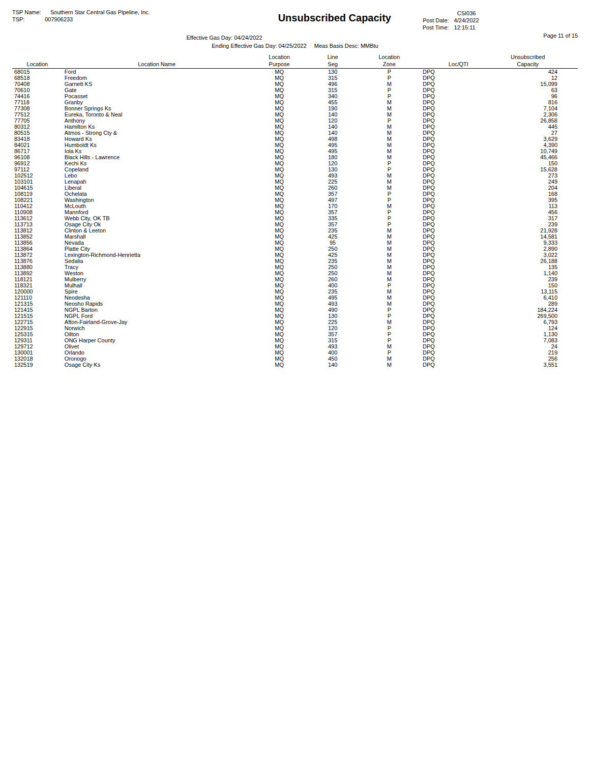| TSP Name: Southern Star Central Gas Pipeline, Inc. TSP: 007906233 | Unsubscribed Capacity | / / CSI036 / / Post Date: / 4/24/2022 / / Post Time: / 12:15:11 / |
| Effective Gas Day: 04/24/2022 | Page 11 of 15 |
Ending Effective Gas Day: 04/25/2022 Meas Basis Desc: MMBtu
| | | Location | Line | Location | | Unsubscribed |
| --- | --- | --- | --- | --- | --- | --- |
| Location | Location Name | Purpose | Seg | Zone | Loc/QTI | Capacity |
| 68015 | Ford | MQ | 130 | P | DPQ | 424 |
| 68518 | Freedom | MQ | 315 | P | DPQ | 12 |
| 70408 | Garnett KS | MQ | 496 | M | DPQ | 15,099 |
| 70610 | Gate | MQ | 315 | P | DPQ | 63 |
| 74416 | Pocasset | MQ | 340 | P | DPQ | 96 |
| 77118 | Granby | MQ | 455 | M | DPQ | 816 |
| 77308 | Bonner Springs Ks | MQ | 190 | M | DPQ | 7,104 |
| 77512 | Eureka, Toronto & Neal | MQ | 140 | M | DPQ | 2,306 |
| 77705 | Anthony | MQ | 120 | P | DPQ | 26,858 |
| 80312 | Hamilton Ks | MQ | 140 | M | DPQ | 445 |
| 80515 | Atmos - Strong Cty & | MQ | 140 | M | DPQ | 27 |
| 83418 | Howard Ks | MQ | 498 | M | DPQ | 3,629 |
| 84021 | Humboldt Ks | MQ | 495 | M | DPQ | 4,390 |
| 86717 | Iola Ks | MQ | 495 | M | DPQ | 10,749 |
| 96108 | Black Hills - Lawrence | MQ | 180 | M | DPQ | 45,466 |
| 96912 | Kechi Ks | MQ | 120 | P | DPQ | 150 |
| 97112 | Copeland | MQ | 130 | P | DPQ | 15,628 |
| 102512 | Lebo | MQ | 493 | M | DPQ | 273 |
| 103101 | Lenapah | MQ | 225 | M | DPQ | 249 |
| 104615 | Liberal | MQ | 260 | M | DPQ | 204 |
| 108119 | Ochelata | MQ | 357 | P | DPQ | 168 |
| 108221 | Washington | MQ | 497 | P | DPQ | 395 |
| 110412 | McLouth | MQ | 170 | M | DPQ | 113 |
| 110908 | Mannford | MQ | 357 | P | DPQ | 456 |
| 113612 | Webb City, OK TB | MQ | 335 | P | DPQ | 317 |
| 113713 | Osage City Ok | MQ | 357 | P | DPQ | 239 |
| 113812 | Clinton & Leeton | MQ | 235 | M | DPQ | 21,928 |
| 113852 | Marshall | MQ | 425 | M | DPQ | 14,581 |
| 113856 | Nevada | MQ | 95 | M | DPQ | 9,333 |
| 113864 | Platte City | MQ | 250 | M | DPQ | 2,890 |
| 113872 | Lexington-Richmond-Henrietta | MQ | 425 | M | DPQ | 3,022 |
| 113876 | Sedalia | MQ | 235 | M | DPQ | 26,188 |
| 113880 | Tracy | MQ | 250 | M | DPQ | 135 |
| 113892 | Weston | MQ | 250 | M | DPQ | 1,140 |
| 118121 | Mulberry | MQ | 260 | M | DPQ | 239 |
| 118321 | Mulhall | MQ | 400 | P | DPQ | 150 |
| 120000 | Spire | MQ | 235 | M | DPQ | 13,115 |
| 121110 | Neodesha | MQ | 495 | M | DPQ | 6,410 |
| 121315 | Neosho Rapids | MQ | 493 | M | DPQ | 289 |
| 121415 | NGPL Barton | MQ | 490 | P | DPQ | 184,224 |
| 121515 | NGPL Ford | MQ | 130 | P | DPQ | 269,500 |
| 122715 | Afton-Fairland-Grove-Jay | MQ | 225 | M | DPQ | 6,793 |
| 122915 | Norwich | MQ | 120 | P | DPQ | 124 |
| 125315 | Oilton | MQ | 357 | P | DPQ | 1,130 |
| 129311 | ONG Harper County | MQ | 315 | P | DPQ | 7,083 |
| 129712 | Olivet | MQ | 493 | M | DPQ | 24 |
| 130001 | Orlando | MQ | 400 | P | DPQ | 219 |
| 132018 | Oronogo | MQ | 450 | M | DPQ | 256 |
| 132519 | Osage City Ks | MQ | 140 | M | DPQ | 3,551 |